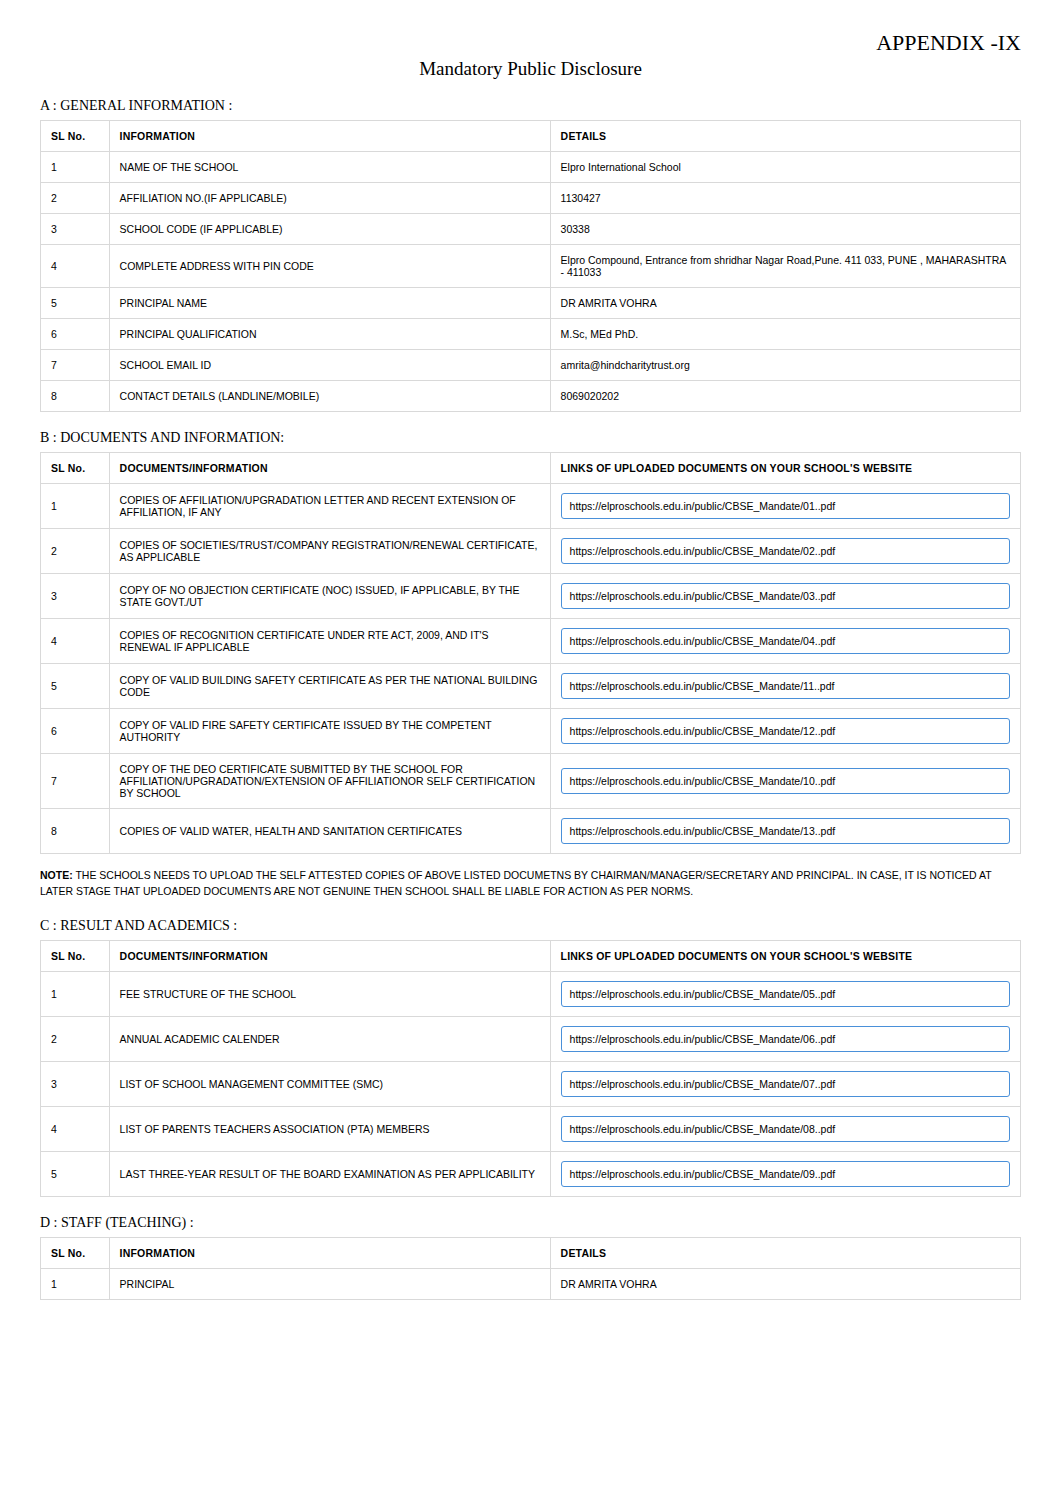APPENDIX -IX
Mandatory Public Disclosure
A : GENERAL INFORMATION :
| SL No. | INFORMATION | DETAILS |
| --- | --- | --- |
| 1 | NAME OF THE SCHOOL | Elpro International School |
| 2 | AFFILIATION NO.(IF APPLICABLE) | 1130427 |
| 3 | SCHOOL CODE (IF APPLICABLE) | 30338 |
| 4 | COMPLETE ADDRESS WITH PIN CODE | Elpro Compound, Entrance from shridhar Nagar Road,Pune. 411 033, PUNE , MAHARASHTRA - 411033 |
| 5 | PRINCIPAL NAME | DR AMRITA VOHRA |
| 6 | PRINCIPAL QUALIFICATION | M.Sc, MEd PhD. |
| 7 | SCHOOL EMAIL ID | amrita@hindcharitytrust.org |
| 8 | CONTACT DETAILS (LANDLINE/MOBILE) | 8069020202 |
B : DOCUMENTS AND INFORMATION:
| SL No. | DOCUMENTS/INFORMATION | LINKS OF UPLOADED DOCUMENTS ON YOUR SCHOOL'S WEBSITE |
| --- | --- | --- |
| 1 | COPIES OF AFFILIATION/UPGRADATION LETTER AND RECENT EXTENSION OF AFFILIATION, IF ANY | https://elproschools.edu.in/public/CBSE_Mandate/01..pdf |
| 2 | COPIES OF SOCIETIES/TRUST/COMPANY REGISTRATION/RENEWAL CERTIFICATE, AS APPLICABLE | https://elproschools.edu.in/public/CBSE_Mandate/02..pdf |
| 3 | COPY OF NO OBJECTION CERTIFICATE (NOC) ISSUED, IF APPLICABLE, BY THE STATE GOVT./UT | https://elproschools.edu.in/public/CBSE_Mandate/03..pdf |
| 4 | COPIES OF RECOGNITION CERTIFICATE UNDER RTE ACT, 2009, AND IT'S RENEWAL IF APPLICABLE | https://elproschools.edu.in/public/CBSE_Mandate/04..pdf |
| 5 | COPY OF VALID BUILDING SAFETY CERTIFICATE AS PER THE NATIONAL BUILDING CODE | https://elproschools.edu.in/public/CBSE_Mandate/11..pdf |
| 6 | COPY OF VALID FIRE SAFETY CERTIFICATE ISSUED BY THE COMPETENT AUTHORITY | https://elproschools.edu.in/public/CBSE_Mandate/12..pdf |
| 7 | COPY OF THE DEO CERTIFICATE SUBMITTED BY THE SCHOOL FOR AFFILIATION/UPGRADATION/EXTENSION OF AFFILIATIONOR SELF CERTIFICATION BY SCHOOL | https://elproschools.edu.in/public/CBSE_Mandate/10..pdf |
| 8 | COPIES OF VALID WATER, HEALTH AND SANITATION CERTIFICATES | https://elproschools.edu.in/public/CBSE_Mandate/13..pdf |
NOTE: THE SCHOOLS NEEDS TO UPLOAD THE SELF ATTESTED COPIES OF ABOVE LISTED DOCUMETNS BY CHAIRMAN/MANAGER/SECRETARY AND PRINCIPAL. IN CASE, IT IS NOTICED AT LATER STAGE THAT UPLOADED DOCUMENTS ARE NOT GENUINE THEN SCHOOL SHALL BE LIABLE FOR ACTION AS PER NORMS.
C : RESULT AND ACADEMICS :
| SL No. | DOCUMENTS/INFORMATION | LINKS OF UPLOADED DOCUMENTS ON YOUR SCHOOL'S WEBSITE |
| --- | --- | --- |
| 1 | FEE STRUCTURE OF THE SCHOOL | https://elproschools.edu.in/public/CBSE_Mandate/05..pdf |
| 2 | ANNUAL ACADEMIC CALENDER | https://elproschools.edu.in/public/CBSE_Mandate/06..pdf |
| 3 | LIST OF SCHOOL MANAGEMENT COMMITTEE (SMC) | https://elproschools.edu.in/public/CBSE_Mandate/07..pdf |
| 4 | LIST OF PARENTS TEACHERS ASSOCIATION (PTA) MEMBERS | https://elproschools.edu.in/public/CBSE_Mandate/08..pdf |
| 5 | LAST THREE-YEAR RESULT OF THE BOARD EXAMINATION AS PER APPLICABILITY | https://elproschools.edu.in/public/CBSE_Mandate/09..pdf |
D : STAFF (TEACHING) :
| SL No. | INFORMATION | DETAILS |
| --- | --- | --- |
| 1 | PRINCIPAL | DR AMRITA VOHRA |